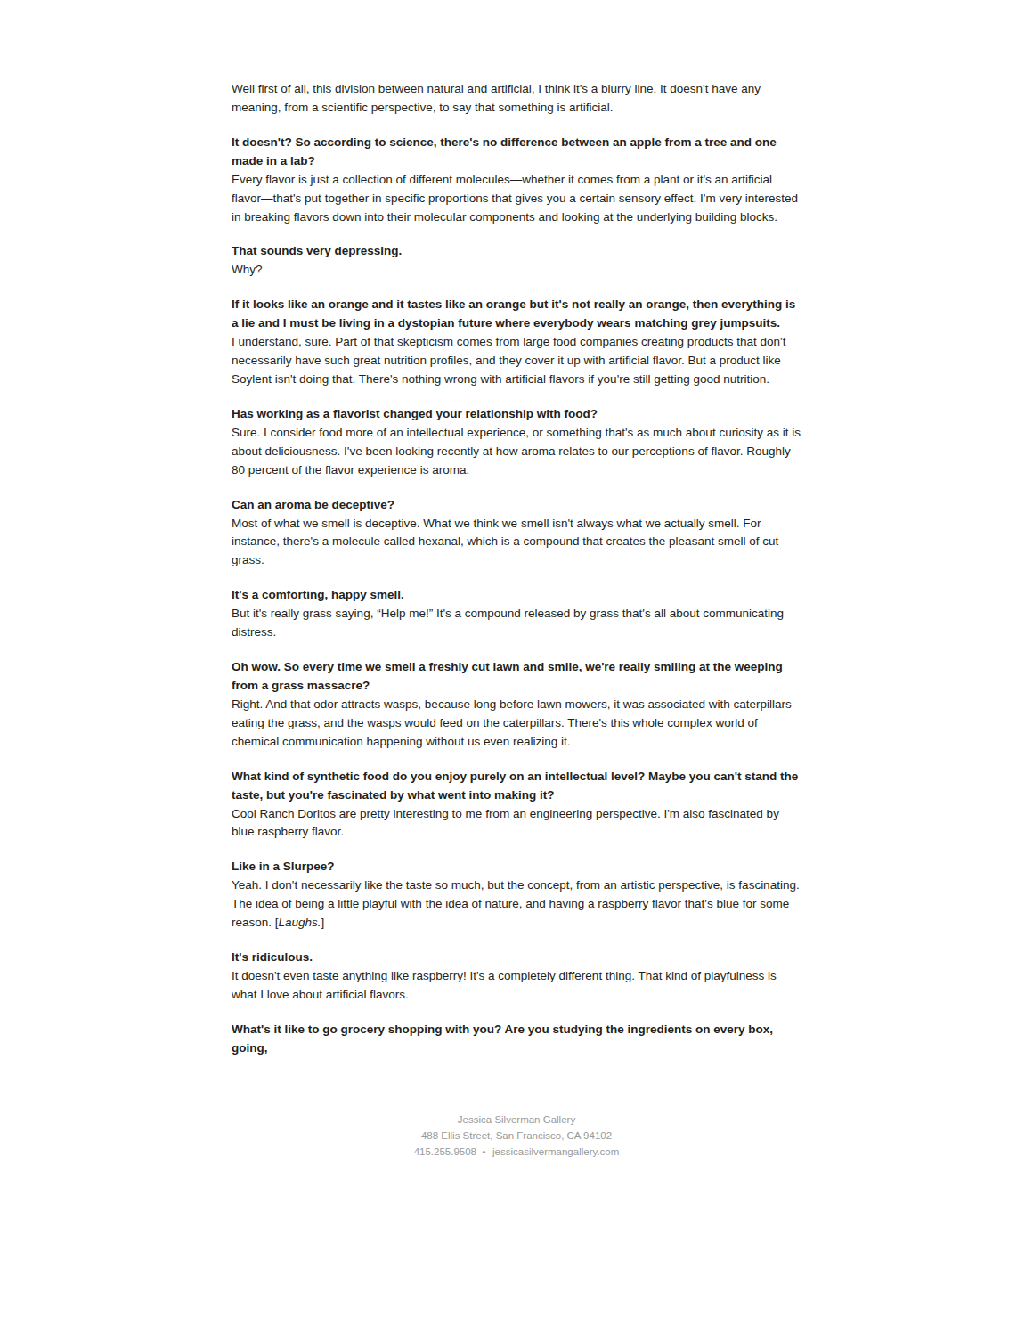Well first of all, this division between natural and artificial, I think it's a blurry line. It doesn't have any meaning, from a scientific perspective, to say that something is artificial.
It doesn't? So according to science, there's no difference between an apple from a tree and one made in a lab?
Every flavor is just a collection of different molecules—whether it comes from a plant or it's an artificial flavor—that's put together in specific proportions that gives you a certain sensory effect. I'm very interested in breaking flavors down into their molecular components and looking at the underlying building blocks.
That sounds very depressing.
Why?
If it looks like an orange and it tastes like an orange but it's not really an orange, then everything is a lie and I must be living in a dystopian future where everybody wears matching grey jumpsuits.
I understand, sure. Part of that skepticism comes from large food companies creating products that don't necessarily have such great nutrition profiles, and they cover it up with artificial flavor. But a product like Soylent isn't doing that. There's nothing wrong with artificial flavors if you're still getting good nutrition.
Has working as a flavorist changed your relationship with food?
Sure. I consider food more of an intellectual experience, or something that's as much about curiosity as it is about deliciousness. I've been looking recently at how aroma relates to our perceptions of flavor. Roughly 80 percent of the flavor experience is aroma.
Can an aroma be deceptive?
Most of what we smell is deceptive. What we think we smell isn't always what we actually smell. For instance, there's a molecule called hexanal, which is a compound that creates the pleasant smell of cut grass.
It's a comforting, happy smell.
But it's really grass saying, “Help me!” It's a compound released by grass that's all about communicating distress.
Oh wow. So every time we smell a freshly cut lawn and smile, we're really smiling at the weeping from a grass massacre?
Right. And that odor attracts wasps, because long before lawn mowers, it was associated with caterpillars eating the grass, and the wasps would feed on the caterpillars. There's this whole complex world of chemical communication happening without us even realizing it.
What kind of synthetic food do you enjoy purely on an intellectual level? Maybe you can't stand the taste, but you're fascinated by what went into making it?
Cool Ranch Doritos are pretty interesting to me from an engineering perspective. I'm also fascinated by blue raspberry flavor.
Like in a Slurpee?
Yeah. I don't necessarily like the taste so much, but the concept, from an artistic perspective, is fascinating. The idea of being a little playful with the idea of nature, and having a raspberry flavor that's blue for some reason. [Laughs.]
It's ridiculous.
It doesn't even taste anything like raspberry! It's a completely different thing. That kind of playfulness is what I love about artificial flavors.
What's it like to go grocery shopping with you? Are you studying the ingredients on every box, going,
Jessica Silverman Gallery
488 Ellis Street, San Francisco, CA 94102
415.255.9508 • jessicasilvermangallery.com